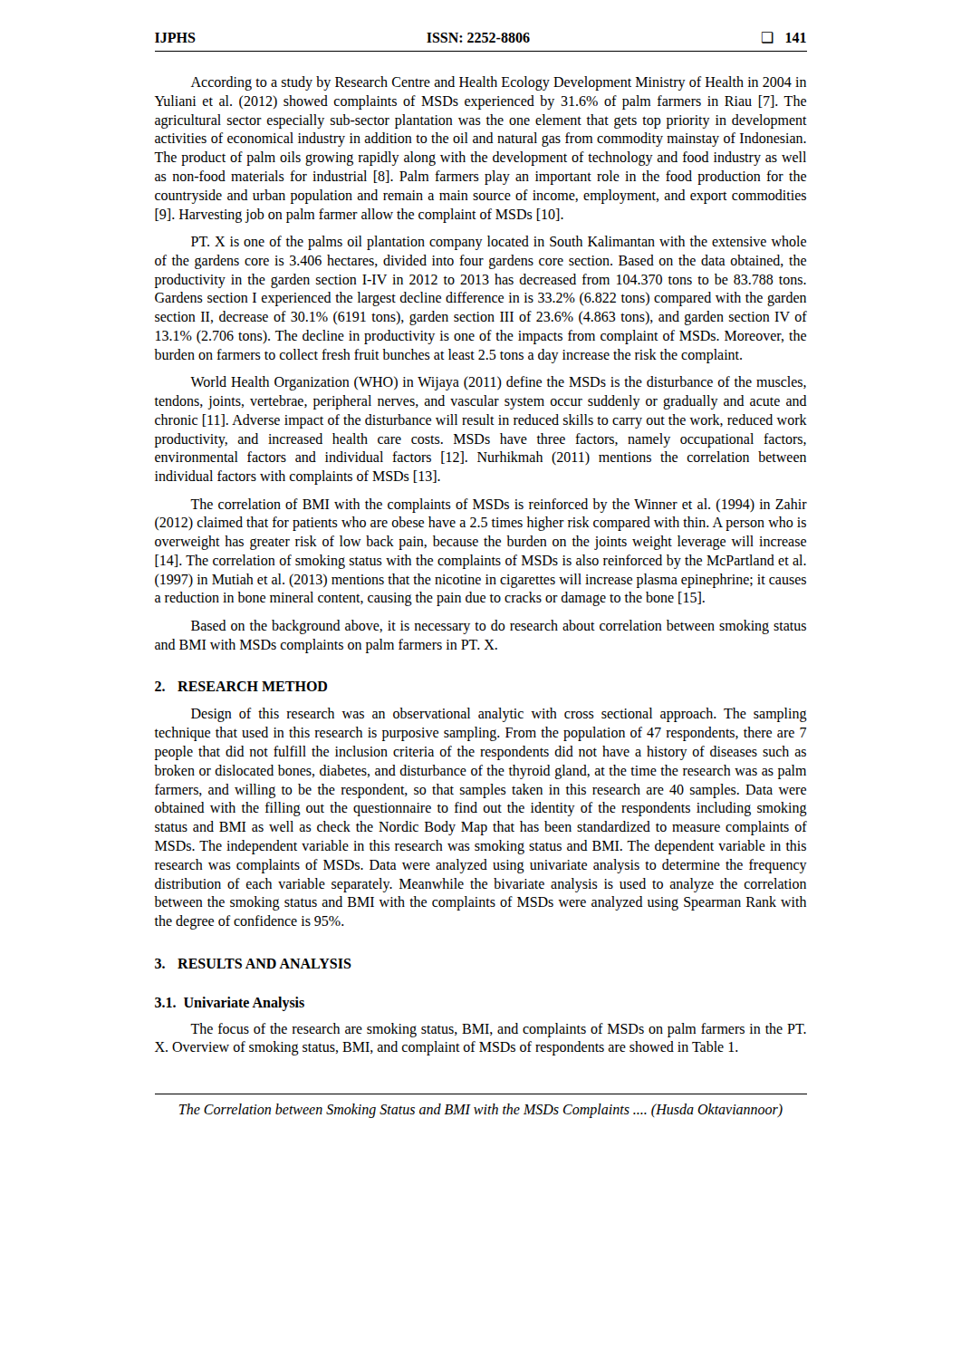IJPHS ISSN: 2252-8806 ❑141
According to a study by Research Centre and Health Ecology Development Ministry of Health in 2004 in Yuliani et al. (2012) showed complaints of MSDs experienced by 31.6% of palm farmers in Riau [7]. The agricultural sector especially sub-sector plantation was the one element that gets top priority in development activities of economical industry in addition to the oil and natural gas from commodity mainstay of Indonesian. The product of palm oils growing rapidly along with the development of technology and food industry as well as non-food materials for industrial [8]. Palm farmers play an important role in the food production for the countryside and urban population and remain a main source of income, employment, and export commodities [9]. Harvesting job on palm farmer allow the complaint of MSDs [10].
PT. X is one of the palms oil plantation company located in South Kalimantan with the extensive whole of the gardens core is 3.406 hectares, divided into four gardens core section. Based on the data obtained, the productivity in the garden section I-IV in 2012 to 2013 has decreased from 104.370 tons to be 83.788 tons. Gardens section I experienced the largest decline difference in is 33.2% (6.822 tons) compared with the garden section II, decrease of 30.1% (6191 tons), garden section III of 23.6% (4.863 tons), and garden section IV of 13.1% (2.706 tons). The decline in productivity is one of the impacts from complaint of MSDs. Moreover, the burden on farmers to collect fresh fruit bunches at least 2.5 tons a day increase the risk the complaint.
World Health Organization (WHO) in Wijaya (2011) define the MSDs is the disturbance of the muscles, tendons, joints, vertebrae, peripheral nerves, and vascular system occur suddenly or gradually and acute and chronic [11]. Adverse impact of the disturbance will result in reduced skills to carry out the work, reduced work productivity, and increased health care costs. MSDs have three factors, namely occupational factors, environmental factors and individual factors [12]. Nurhikmah (2011) mentions the correlation between individual factors with complaints of MSDs [13].
The correlation of BMI with the complaints of MSDs is reinforced by the Winner et al. (1994) in Zahir (2012) claimed that for patients who are obese have a 2.5 times higher risk compared with thin. A person who is overweight has greater risk of low back pain, because the burden on the joints weight leverage will increase [14]. The correlation of smoking status with the complaints of MSDs is also reinforced by the McPartland et al. (1997) in Mutiah et al. (2013) mentions that the nicotine in cigarettes will increase plasma epinephrine; it causes a reduction in bone mineral content, causing the pain due to cracks or damage to the bone [15].
Based on the background above, it is necessary to do research about correlation between smoking status and BMI with MSDs complaints on palm farmers in PT. X.
2. RESEARCH METHOD
Design of this research was an observational analytic with cross sectional approach. The sampling technique that used in this research is purposive sampling. From the population of 47 respondents, there are 7 people that did not fulfill the inclusion criteria of the respondents did not have a history of diseases such as broken or dislocated bones, diabetes, and disturbance of the thyroid gland, at the time the research was as palm farmers, and willing to be the respondent, so that samples taken in this research are 40 samples. Data were obtained with the filling out the questionnaire to find out the identity of the respondents including smoking status and BMI as well as check the Nordic Body Map that has been standardized to measure complaints of MSDs. The independent variable in this research was smoking status and BMI. The dependent variable in this research was complaints of MSDs. Data were analyzed using univariate analysis to determine the frequency distribution of each variable separately. Meanwhile the bivariate analysis is used to analyze the correlation between the smoking status and BMI with the complaints of MSDs were analyzed using Spearman Rank with the degree of confidence is 95%.
3. RESULTS AND ANALYSIS
3.1. Univariate Analysis
The focus of the research are smoking status, BMI, and complaints of MSDs on palm farmers in the PT. X. Overview of smoking status, BMI, and complaint of MSDs of respondents are showed in Table 1.
The Correlation between Smoking Status and BMI with the MSDs Complaints .... (Husda Oktaviannoor)